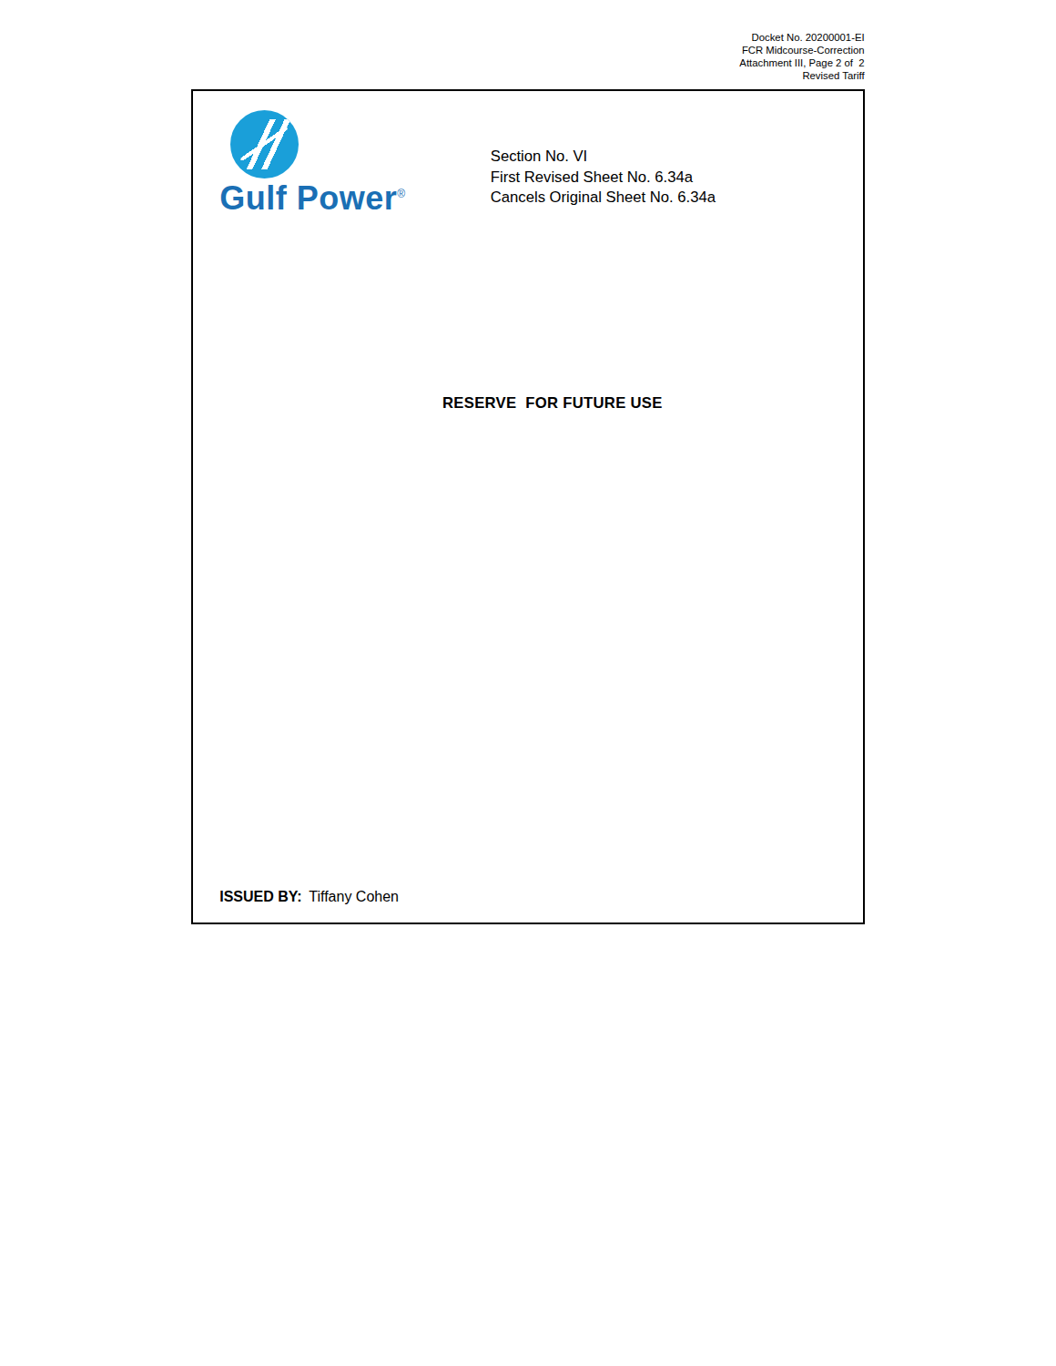Docket No. 20200001-EI
FCR Midcourse-Correction
Attachment III, Page 2 of 2
Revised Tariff
Gulf Power®
Section No. VI
First Revised Sheet No. 6.34a
Cancels Original Sheet No. 6.34a
RESERVE FOR FUTURE USE
ISSUED BY:Tiffany Cohen